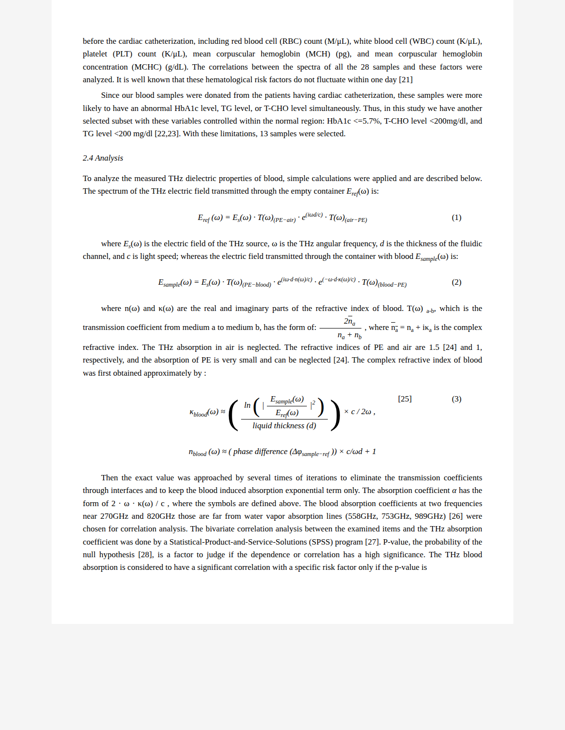before the cardiac catheterization, including red blood cell (RBC) count (M/μL), white blood cell (WBC) count (K/μL), platelet (PLT) count (K/μL), mean corpuscular hemoglobin (MCH) (pg), and mean corpuscular hemoglobin concentration (MCHC) (g/dL). The correlations between the spectra of all the 28 samples and these factors were analyzed. It is well known that these hematological risk factors do not fluctuate within one day [21]
Since our blood samples were donated from the patients having cardiac catheterization, these samples were more likely to have an abnormal HbA1c level, TG level, or T-CHO level simultaneously. Thus, in this study we have another selected subset with these variables controlled within the normal region: HbA1c <=5.7%, T-CHO level <200mg/dl, and TG level <200 mg/dl [22,23]. With these limitations, 13 samples were selected.
2.4 Analysis
To analyze the measured THz dielectric properties of blood, simple calculations were applied and are described below. The spectrum of the THz electric field transmitted through the empty container Eref(ω) is:
Eref (ω) = Es(ω) · T(ω)(PE−air) · e(iωd/c) · T(ω)(air−PE) (1)
where Es(ω) is the electric field of the THz source, ω is the THz angular frequency, d is the thickness of the fluidic channel, and c is light speed; whereas the electric field transmitted through the container with blood Esample(ω) is:
Esample(ω) = Es(ω) · T(ω)(PE−blood) · e(iω·d·n(ω)/c) · e(−ω·d·κ(ω)/c) · T(ω)(blood−PE) (2)
where n(ω) and κ(ω) are the real and imaginary parts of the refractive index of blood. T(ω) a-b, which is the transmission coefficient from medium a to medium b, has the form of: 2na na + nb , where na = na + iκa is the complex refractive index. The THz absorption in air is neglected. The refractive indices of PE and air are 1.5 [24] and 1, respectively, and the absorption of PE is very small and can be neglected [24]. The complex refractive index of blood was first obtained approximately by :
κblood(ω) ≈ ( ln ( | Esample(ω) Eref(ω) |2 ) liquid thickness (d) ) × c / 2ω , [25] (3)
nblood (ω) ≈ ( phase difference (Δφsample−ref )) × c/ωd + 1
Then the exact value was approached by several times of iterations to eliminate the transmission coefficients through interfaces and to keep the blood induced absorption exponential term only. The absorption coefficient α has the form of 2 · ω · κ(ω) / c , where the symbols are defined above. The blood absorption coefficients at two frequencies near 270GHz and 820GHz those are far from water vapor absorption lines (558GHz, 753GHz, 989GHz) [26] were chosen for correlation analysis. The bivariate correlation analysis between the examined items and the THz absorption coefficient was done by a Statistical-Product-and-Service-Solutions (SPSS) program [27]. P-value, the probability of the null hypothesis [28], is a factor to judge if the dependence or correlation has a high significance. The THz blood absorption is considered to have a significant correlation with a specific risk factor only if the p-value is